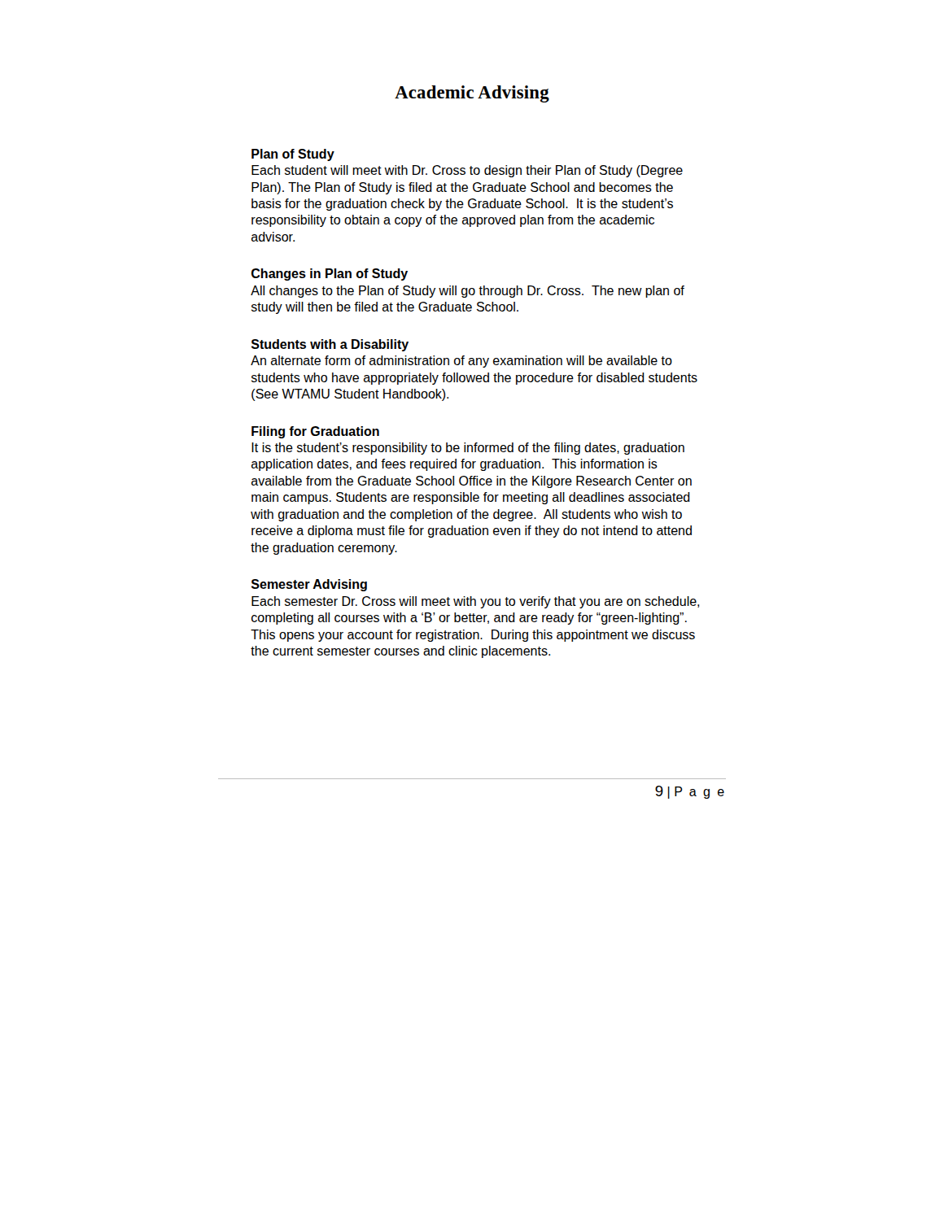Academic Advising
Plan of Study
Each student will meet with Dr. Cross to design their Plan of Study (Degree Plan). The Plan of Study is filed at the Graduate School and becomes the basis for the graduation check by the Graduate School. It is the student’s responsibility to obtain a copy of the approved plan from the academic advisor.
Changes in Plan of Study
All changes to the Plan of Study will go through Dr. Cross. The new plan of study will then be filed at the Graduate School.
Students with a Disability
An alternate form of administration of any examination will be available to students who have appropriately followed the procedure for disabled students (See WTAMU Student Handbook).
Filing for Graduation
It is the student’s responsibility to be informed of the filing dates, graduation application dates, and fees required for graduation. This information is available from the Graduate School Office in the Kilgore Research Center on main campus. Students are responsible for meeting all deadlines associated with graduation and the completion of the degree. All students who wish to receive a diploma must file for graduation even if they do not intend to attend the graduation ceremony.
Semester Advising
Each semester Dr. Cross will meet with you to verify that you are on schedule, completing all courses with a ‘B’ or better, and are ready for “green-lighting”. This opens your account for registration. During this appointment we discuss the current semester courses and clinic placements.
9 | P a g e